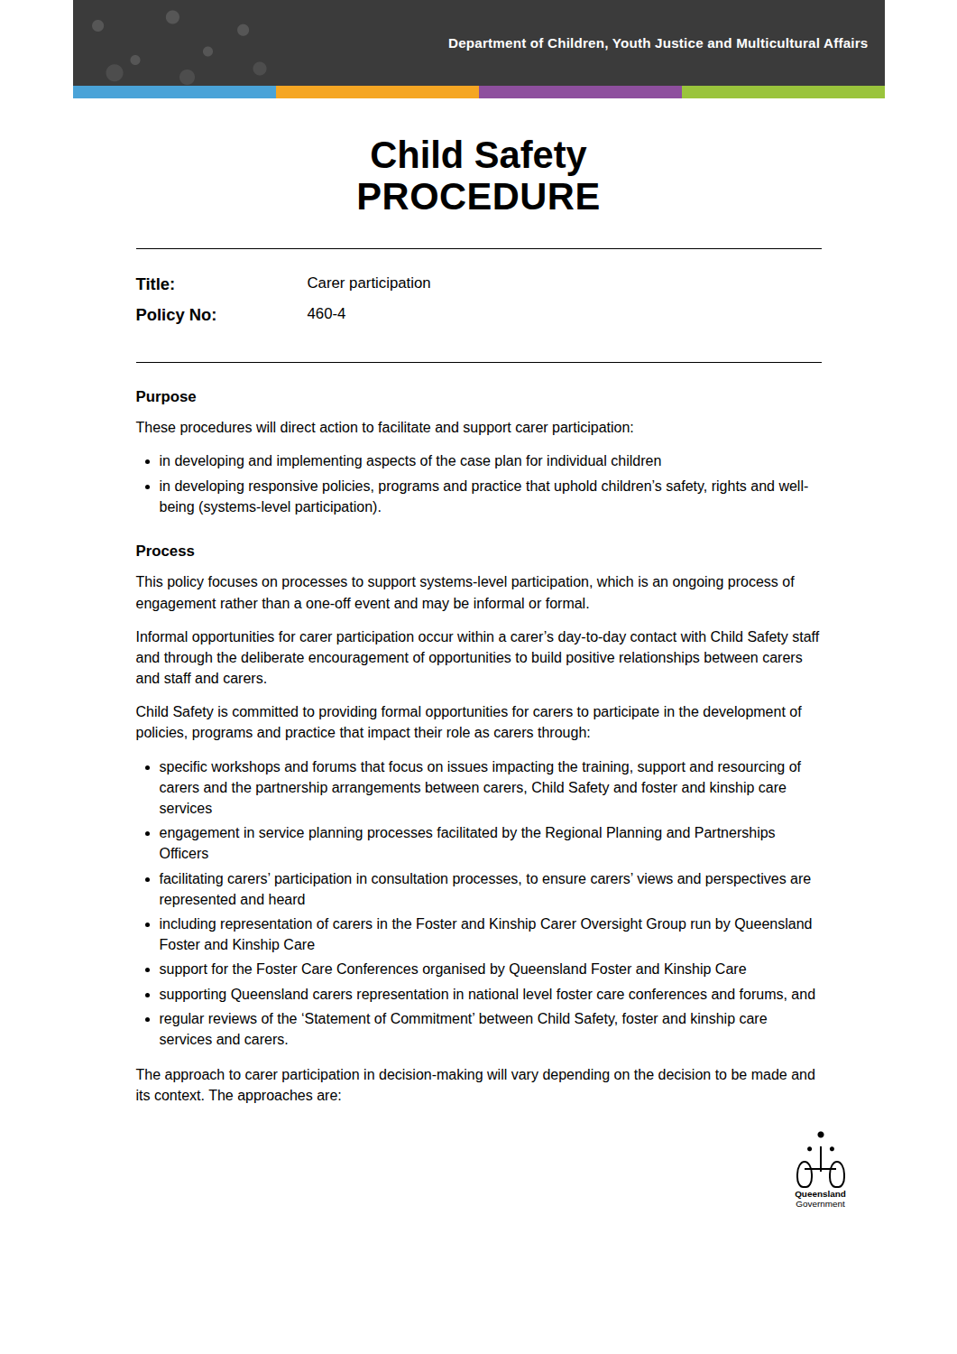Department of Children, Youth Justice and Multicultural Affairs
Child Safety PROCEDURE
| Title: | Carer participation |
| Policy No: | 460-4 |
Purpose
These procedures will direct action to facilitate and support carer participation:
in developing and implementing aspects of the case plan for individual children
in developing responsive policies, programs and practice that uphold children’s safety, rights and well-being (systems-level participation).
Process
This policy focuses on processes to support systems-level participation, which is an ongoing process of engagement rather than a one-off event and may be informal or formal.
Informal opportunities for carer participation occur within a carer’s day-to-day contact with Child Safety staff and through the deliberate encouragement of opportunities to build positive relationships between carers and staff and carers.
Child Safety is committed to providing formal opportunities for carers to participate in the development of policies, programs and practice that impact their role as carers through:
specific workshops and forums that focus on issues impacting the training, support and resourcing of carers and the partnership arrangements between carers, Child Safety and foster and kinship care services
engagement in service planning processes facilitated by the Regional Planning and Partnerships Officers
facilitating carers’ participation in consultation processes, to ensure carers’ views and perspectives are represented and heard
including representation of carers in the Foster and Kinship Carer Oversight Group run by Queensland Foster and Kinship Care
support for the Foster Care Conferences organised by Queensland Foster and Kinship Care
supporting Queensland carers representation in national level foster care conferences and forums, and
regular reviews of the ‘Statement of Commitment’ between Child Safety, foster and kinship care services and carers.
The approach to carer participation in decision-making will vary depending on the decision to be made and its context. The approaches are:
Queensland Government